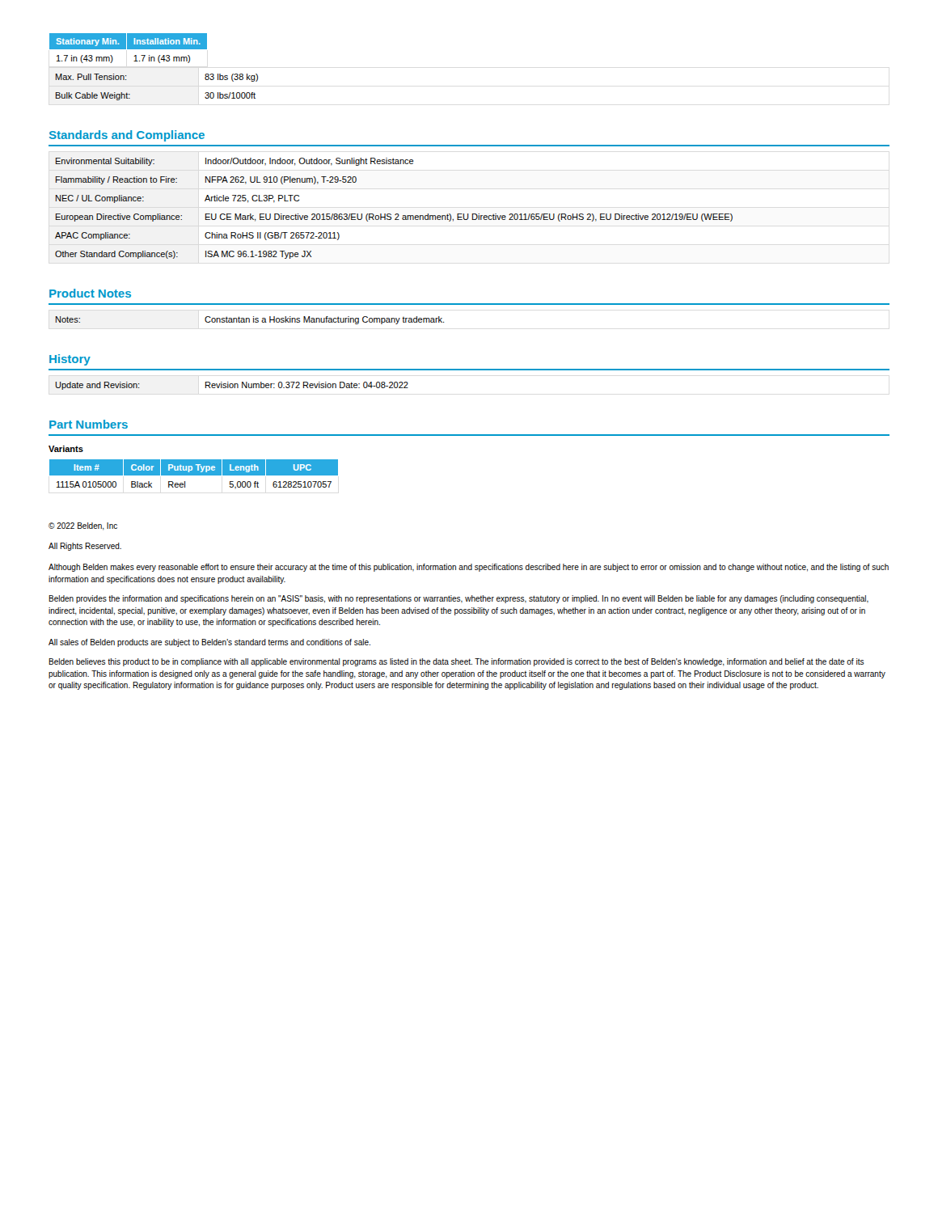| Stationary Min. | Installation Min. |
| --- | --- |
| 1.7 in (43 mm) | 1.7 in (43 mm) |
| Max. Pull Tension: | 83 lbs (38 kg) |
| Bulk Cable Weight: | 30 lbs/1000ft |
Standards and Compliance
| Environmental Suitability: | Indoor/Outdoor, Indoor, Outdoor, Sunlight Resistance |
| Flammability / Reaction to Fire: | NFPA 262, UL 910 (Plenum), T-29-520 |
| NEC / UL Compliance: | Article 725, CL3P, PLTC |
| European Directive Compliance: | EU CE Mark, EU Directive 2015/863/EU (RoHS 2 amendment), EU Directive 2011/65/EU (RoHS 2), EU Directive 2012/19/EU (WEEE) |
| APAC Compliance: | China RoHS II (GB/T 26572-2011) |
| Other Standard Compliance(s): | ISA MC 96.1-1982 Type JX |
Product Notes
| Notes: | Constantan is a Hoskins Manufacturing Company trademark. |
History
| Update and Revision: | Revision Number: 0.372 Revision Date: 04-08-2022 |
Part Numbers
Variants
| Item # | Color | Putup Type | Length | UPC |
| --- | --- | --- | --- | --- |
| 1115A 0105000 | Black | Reel | 5,000 ft | 612825107057 |
© 2022 Belden, Inc
All Rights Reserved.
Although Belden makes every reasonable effort to ensure their accuracy at the time of this publication, information and specifications described here in are subject to error or omission and to change without notice, and the listing of such information and specifications does not ensure product availability.
Belden provides the information and specifications herein on an "ASIS" basis, with no representations or warranties, whether express, statutory or implied. In no event will Belden be liable for any damages (including consequential, indirect, incidental, special, punitive, or exemplary damages) whatsoever, even if Belden has been advised of the possibility of such damages, whether in an action under contract, negligence or any other theory, arising out of or in connection with the use, or inability to use, the information or specifications described herein.
All sales of Belden products are subject to Belden's standard terms and conditions of sale.
Belden believes this product to be in compliance with all applicable environmental programs as listed in the data sheet. The information provided is correct to the best of Belden's knowledge, information and belief at the date of its publication. This information is designed only as a general guide for the safe handling, storage, and any other operation of the product itself or the one that it becomes a part of. The Product Disclosure is not to be considered a warranty or quality specification. Regulatory information is for guidance purposes only. Product users are responsible for determining the applicability of legislation and regulations based on their individual usage of the product.